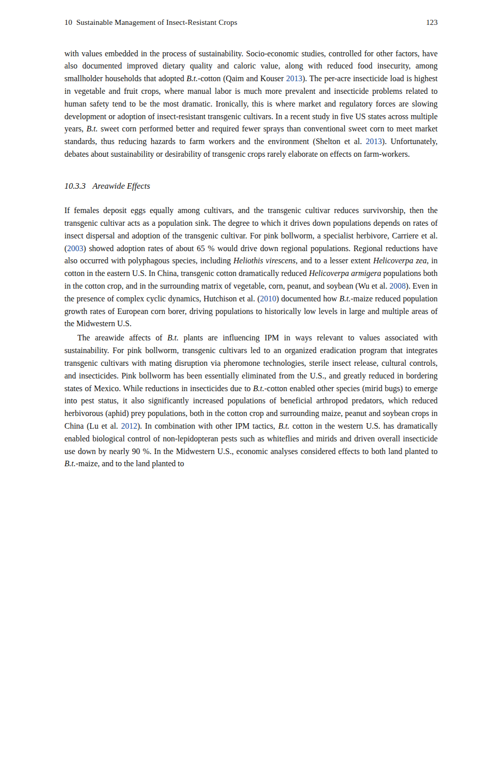10 Sustainable Management of Insect-Resistant Crops 123
with values embedded in the process of sustainability. Socio-economic studies, controlled for other factors, have also documented improved dietary quality and caloric value, along with reduced food insecurity, among smallholder households that adopted B.t.-cotton (Qaim and Kouser 2013). The per-acre insecticide load is highest in vegetable and fruit crops, where manual labor is much more prevalent and insecticide problems related to human safety tend to be the most dramatic. Ironically, this is where market and regulatory forces are slowing development or adoption of insect-resistant transgenic cultivars. In a recent study in five US states across multiple years, B.t. sweet corn performed better and required fewer sprays than conventional sweet corn to meet market standards, thus reducing hazards to farm workers and the environment (Shelton et al. 2013). Unfortunately, debates about sustainability or desirability of transgenic crops rarely elaborate on effects on farm-workers.
10.3.3 Areawide Effects
If females deposit eggs equally among cultivars, and the transgenic cultivar reduces survivorship, then the transgenic cultivar acts as a population sink. The degree to which it drives down populations depends on rates of insect dispersal and adoption of the transgenic cultivar. For pink bollworm, a specialist herbivore, Carriere et al. (2003) showed adoption rates of about 65 % would drive down regional populations. Regional reductions have also occurred with polyphagous species, including Heliothis virescens, and to a lesser extent Helicoverpa zea, in cotton in the eastern U.S. In China, transgenic cotton dramatically reduced Helicoverpa armigera populations both in the cotton crop, and in the surrounding matrix of vegetable, corn, peanut, and soybean (Wu et al. 2008). Even in the presence of complex cyclic dynamics, Hutchison et al. (2010) documented how B.t.-maize reduced population growth rates of European corn borer, driving populations to historically low levels in large and multiple areas of the Midwestern U.S.
The areawide affects of B.t. plants are influencing IPM in ways relevant to values associated with sustainability. For pink bollworm, transgenic cultivars led to an organized eradication program that integrates transgenic cultivars with mating disruption via pheromone technologies, sterile insect release, cultural controls, and insecticides. Pink bollworm has been essentially eliminated from the U.S., and greatly reduced in bordering states of Mexico. While reductions in insecticides due to B.t.-cotton enabled other species (mirid bugs) to emerge into pest status, it also significantly increased populations of beneficial arthropod predators, which reduced herbivorous (aphid) prey populations, both in the cotton crop and surrounding maize, peanut and soybean crops in China (Lu et al. 2012). In combination with other IPM tactics, B.t. cotton in the western U.S. has dramatically enabled biological control of non-lepidopteran pests such as whiteflies and mirids and driven overall insecticide use down by nearly 90 %. In the Midwestern U.S., economic analyses considered effects to both land planted to B.t.-maize, and to the land planted to